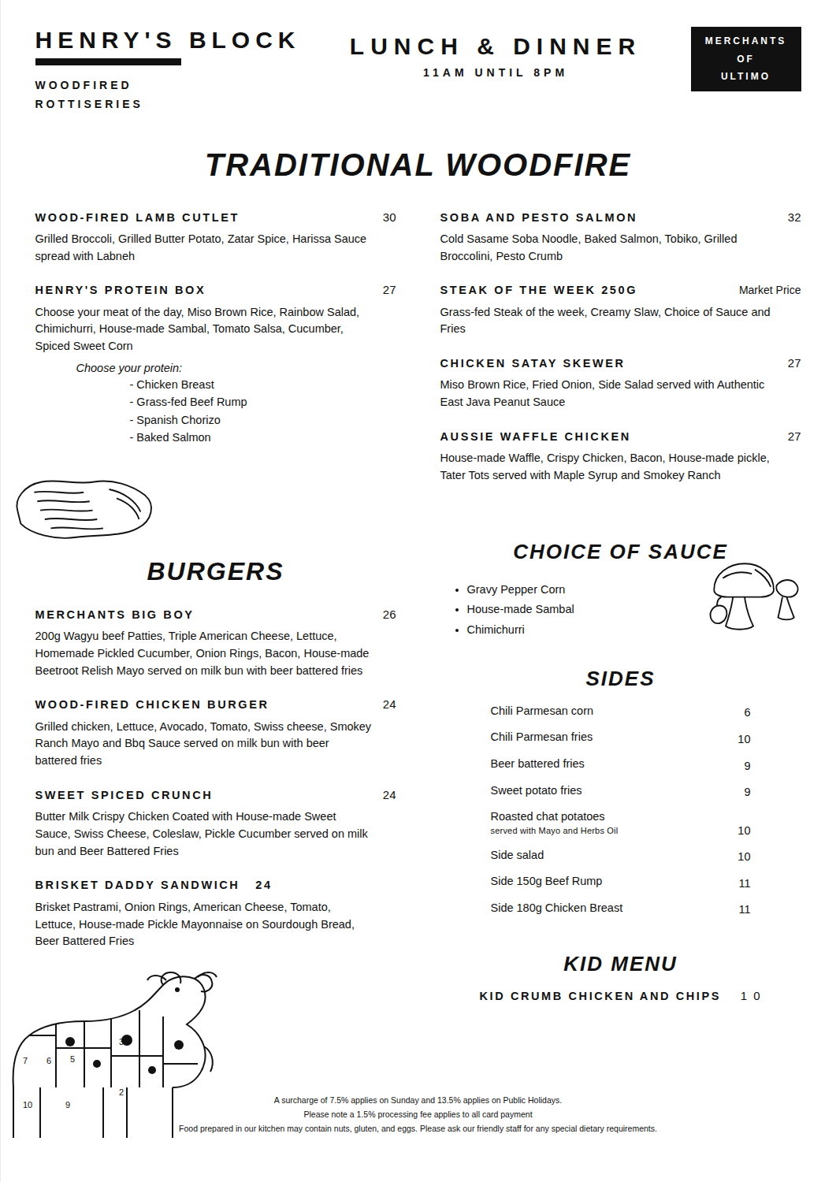HENRY'S BLOCK
WOODFIRED
ROTTISERIES
LUNCH & DINNER
11AM UNTIL 8PM
MERCHANTS
OF
ULTIMO
Traditional Woodfire
Wood-Fired Lamb Cutlet
30
Grilled Broccoli, Grilled Butter Potato, Zatar Spice, Harissa Sauce spread with Labneh
Henry's Protein Box
27
Choose your meat of the day, Miso Brown Rice, Rainbow Salad, Chimichurri, House-made Sambal, Tomato Salsa, Cucumber, Spiced Sweet Corn
Choose your protein:
Chicken Breast
Grass-fed Beef Rump
Spanish Chorizo
Baked Salmon
Burgers
Merchants Big Boy
26
200g Wagyu beef Patties, Triple American Cheese, Lettuce, Homemade Pickled Cucumber, Onion Rings, Bacon, House-made Beetroot Relish Mayo served on milk bun with beer battered fries
Wood-Fired Chicken Burger
24
Grilled chicken, Lettuce, Avocado, Tomato, Swiss cheese, Smokey Ranch Mayo and Bbq Sauce served on milk bun with beer battered fries
Sweet Spiced Crunch
24
Butter Milk Crispy Chicken Coated with House-made Sweet Sauce, Swiss Cheese, Coleslaw, Pickle Cucumber served on milk bun and Beer Battered Fries
Brisket Daddy Sandwich 24
Brisket Pastrami, Onion Rings, American Cheese, Tomato, Lettuce, House-made Pickle Mayonnaise on Sourdough Bread, Beer Battered Fries
Soba and Pesto Salmon
32
Cold Sasame Soba Noodle, Baked Salmon, Tobiko, Grilled Broccolini, Pesto Crumb
Steak of the Week 250g
Market Price
Grass-fed Steak of the week, Creamy Slaw, Choice of Sauce and Fries
Chicken Satay Skewer
27
Miso Brown Rice, Fried Onion, Side Salad served with Authentic East Java Peanut Sauce
Aussie Waffle Chicken
27
House-made Waffle, Crispy Chicken, Bacon, House-made pickle, Tater Tots served with Maple Syrup and Smokey Ranch
Choice of Sauce
Gravy Pepper Corn
House-made Sambal
Chimichurri
Sides
Chili Parmesan corn
6
Chili Parmesan fries
10
Beer battered fries
9
Sweet potato fries
9
Roasted chat potatoesserved with Mayo and Herbs Oil
10
Side salad
10
Side 150g Beef Rump
11
Side 180g Chicken Breast
11
Kid Menu
Kid Crumb Chicken and Chips 1 0
7 6 5 3 10 9 2
A surcharge of 7.5% applies on Sunday and 13.5% applies on Public Holidays.
Please note a 1.5% processing fee applies to all card payment
Food prepared in our kitchen may contain nuts, gluten, and eggs. Please ask our friendly staff for any special dietary requirements.